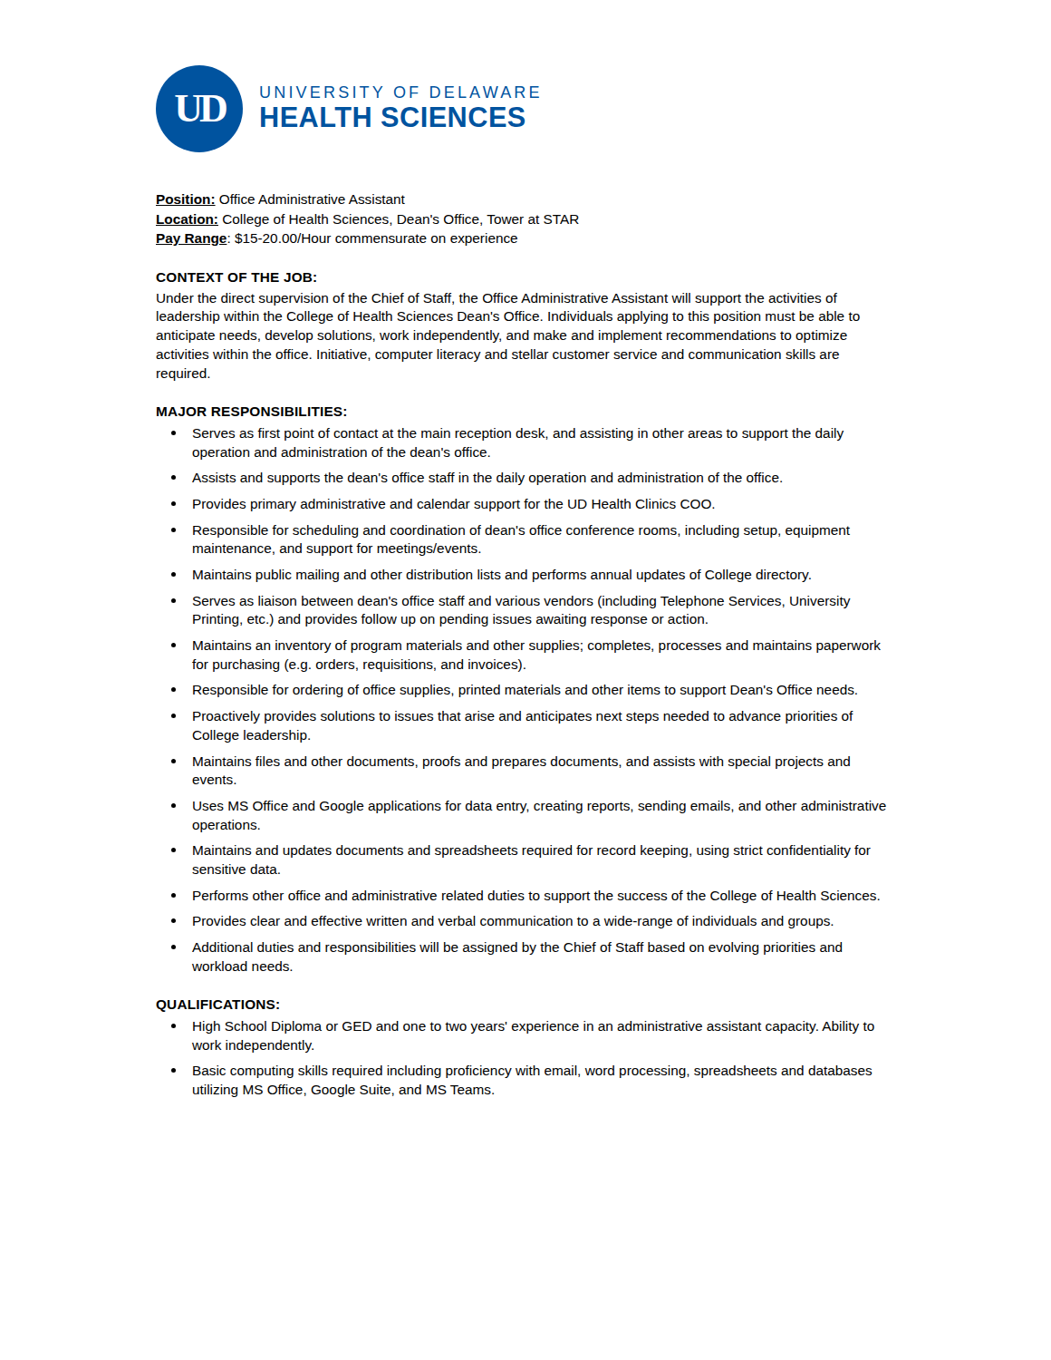UD
UNIVERSITY OF DELAWARE
HEALTH SCIENCES
Position: Office Administrative Assistant
Location: College of Health Sciences, Dean's Office, Tower at STAR
Pay Range: $15-20.00/Hour commensurate on experience
CONTEXT OF THE JOB:
Under the direct supervision of the Chief of Staff, the Office Administrative Assistant will support the activities of leadership within the College of Health Sciences Dean's Office. Individuals applying to this position must be able to anticipate needs, develop solutions, work independently, and make and implement recommendations to optimize activities within the office. Initiative, computer literacy and stellar customer service and communication skills are required.
MAJOR RESPONSIBILITIES:
Serves as first point of contact at the main reception desk, and assisting in other areas to support the daily operation and administration of the dean's office.
Assists and supports the dean's office staff in the daily operation and administration of the office.
Provides primary administrative and calendar support for the UD Health Clinics COO.
Responsible for scheduling and coordination of dean's office conference rooms, including setup, equipment maintenance, and support for meetings/events.
Maintains public mailing and other distribution lists and performs annual updates of College directory.
Serves as liaison between dean's office staff and various vendors (including Telephone Services, University Printing, etc.) and provides follow up on pending issues awaiting response or action.
Maintains an inventory of program materials and other supplies; completes, processes and maintains paperwork for purchasing (e.g. orders, requisitions, and invoices).
Responsible for ordering of office supplies, printed materials and other items to support Dean's Office needs.
Proactively provides solutions to issues that arise and anticipates next steps needed to advance priorities of College leadership.
Maintains files and other documents, proofs and prepares documents, and assists with special projects and events.
Uses MS Office and Google applications for data entry, creating reports, sending emails, and other administrative operations.
Maintains and updates documents and spreadsheets required for record keeping, using strict confidentiality for sensitive data.
Performs other office and administrative related duties to support the success of the College of Health Sciences.
Provides clear and effective written and verbal communication to a wide-range of individuals and groups.
Additional duties and responsibilities will be assigned by the Chief of Staff based on evolving priorities and workload needs.
QUALIFICATIONS:
High School Diploma or GED and one to two years' experience in an administrative assistant capacity. Ability to work independently.
Basic computing skills required including proficiency with email, word processing, spreadsheets and databases utilizing MS Office, Google Suite, and MS Teams.